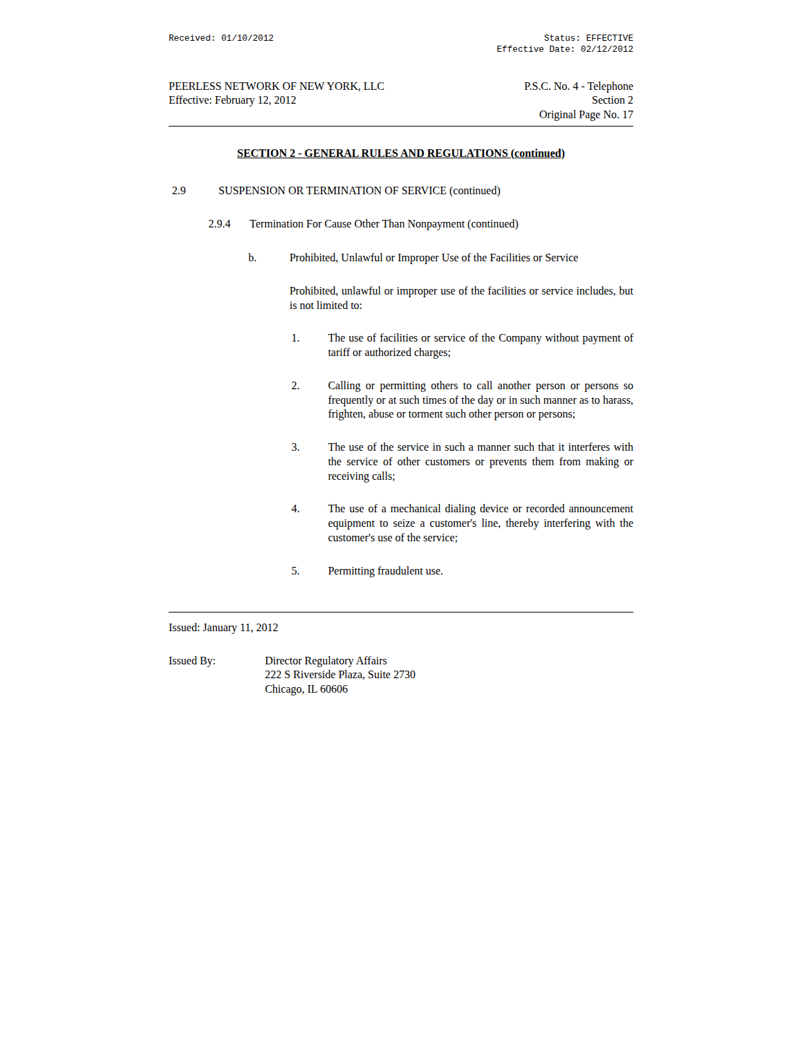Received: 01/10/2012
Status: EFFECTIVE
Effective Date: 02/12/2012
PEERLESS NETWORK OF NEW YORK, LLC
Effective: February 12, 2012
P.S.C. No. 4 - Telephone
Section 2
Original Page No. 17
SECTION 2 - GENERAL RULES AND REGULATIONS (continued)
2.9
SUSPENSION OR TERMINATION OF SERVICE (continued)
2.9.4
Termination For Cause Other Than Nonpayment (continued)
b.
Prohibited, Unlawful or Improper Use of the Facilities or Service
Prohibited, unlawful or improper use of the facilities or service includes, but is not limited to:
1.
The use of facilities or service of the Company without payment of tariff or authorized charges;
2.
Calling or permitting others to call another person or persons so frequently or at such times of the day or in such manner as to harass, frighten, abuse or torment such other person or persons;
3.
The use of the service in such a manner such that it interferes with the service of other customers or prevents them from making or receiving calls;
4.
The use of a mechanical dialing device or recorded announcement equipment to seize a customer's line, thereby interfering with the customer's use of the service;
5.
Permitting fraudulent use.
Issued: January 11, 2012
Issued By:
Director Regulatory Affairs
222 S Riverside Plaza, Suite 2730
Chicago, IL 60606